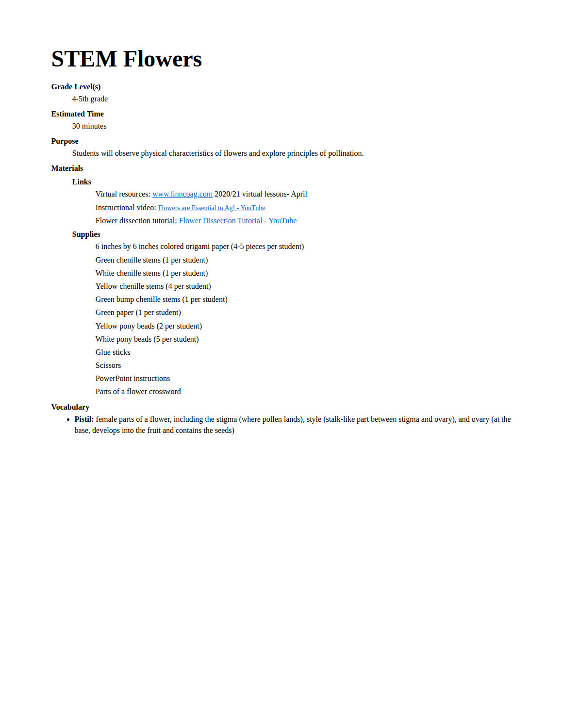STEM Flowers
Grade Level(s)
4-5th grade
Estimated Time
30 minutes
Purpose
Students will observe physical characteristics of flowers and explore principles of pollination.
Materials
Links
Virtual resources: www.linncoag.com 2020/21 virtual lessons- April
Instructional video: Flowers are Essential to Ag! - YouTube
Flower dissection tutorial: Flower Dissection Tutorial - YouTube
Supplies
6 inches by 6 inches colored origami paper (4-5 pieces per student)
Green chenille stems (1 per student)
White chenille stems (1 per student)
Yellow chenille stems (4 per student)
Green bump chenille stems (1 per student)
Green paper (1 per student)
Yellow pony beads (2 per student)
White pony beads (5 per student)
Glue sticks
Scissors
PowerPoint instructions
Parts of a flower crossword
Vocabulary
Pistil: female parts of a flower, including the stigma (where pollen lands), style (stalk-like part between stigma and ovary), and ovary (at the base, develops into the fruit and contains the seeds)